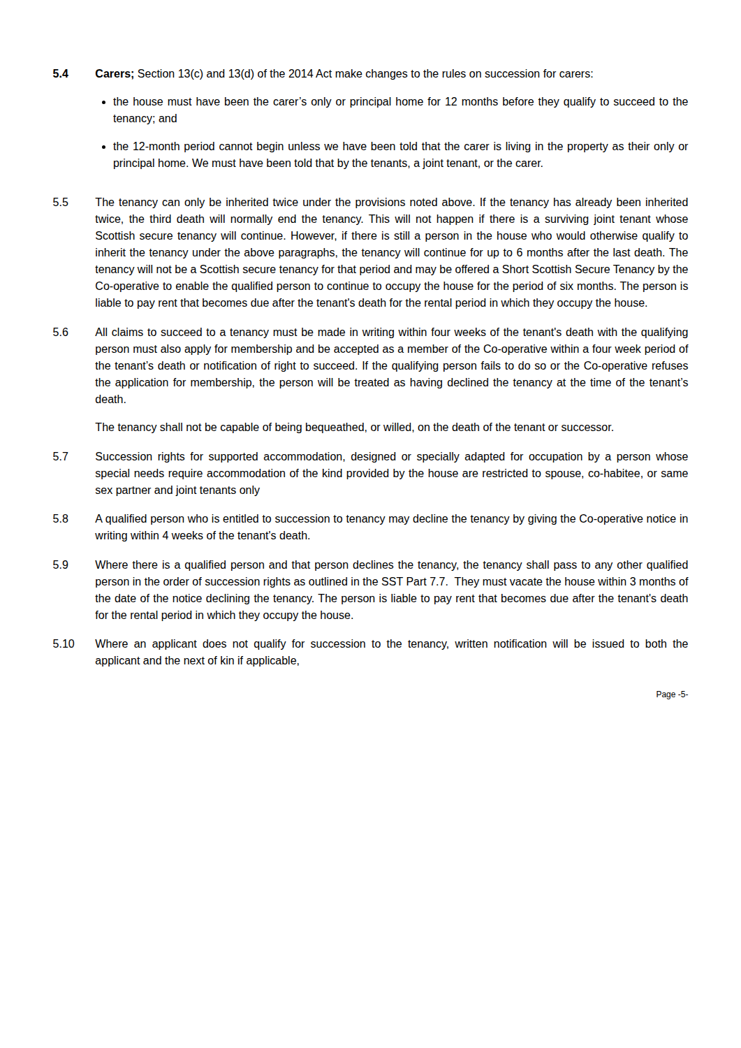5.4
Carers; Section 13(c) and 13(d) of the 2014 Act make changes to the rules on succession for carers:
the house must have been the carer’s only or principal home for 12 months before they qualify to succeed to the tenancy; and
the 12-month period cannot begin unless we have been told that the carer is living in the property as their only or principal home. We must have been told that by the tenants, a joint tenant, or the carer.
5.5
The tenancy can only be inherited twice under the provisions noted above. If the tenancy has already been inherited twice, the third death will normally end the tenancy. This will not happen if there is a surviving joint tenant whose Scottish secure tenancy will continue. However, if there is still a person in the house who would otherwise qualify to inherit the tenancy under the above paragraphs, the tenancy will continue for up to 6 months after the last death. The tenancy will not be a Scottish secure tenancy for that period and may be offered a Short Scottish Secure Tenancy by the Co-operative to enable the qualified person to continue to occupy the house for the period of six months. The person is liable to pay rent that becomes due after the tenant's death for the rental period in which they occupy the house.
5.6
All claims to succeed to a tenancy must be made in writing within four weeks of the tenant's death with the qualifying person must also apply for membership and be accepted as a member of the Co-operative within a four week period of the tenant’s death or notification of right to succeed. If the qualifying person fails to do so or the Co-operative refuses the application for membership, the person will be treated as having declined the tenancy at the time of the tenant’s death.
The tenancy shall not be capable of being bequeathed, or willed, on the death of the tenant or successor.
5.7
Succession rights for supported accommodation, designed or specially adapted for occupation by a person whose special needs require accommodation of the kind provided by the house are restricted to spouse, co-habitee, or same sex partner and joint tenants only
5.8
A qualified person who is entitled to succession to tenancy may decline the tenancy by giving the Co-operative notice in writing within 4 weeks of the tenant's death.
5.9
Where there is a qualified person and that person declines the tenancy, the tenancy shall pass to any other qualified person in the order of succession rights as outlined in the SST Part 7.7. They must vacate the house within 3 months of the date of the notice declining the tenancy. The person is liable to pay rent that becomes due after the tenant's death for the rental period in which they occupy the house.
5.10
Where an applicant does not qualify for succession to the tenancy, written notification will be issued to both the applicant and the next of kin if applicable,
Page -5-